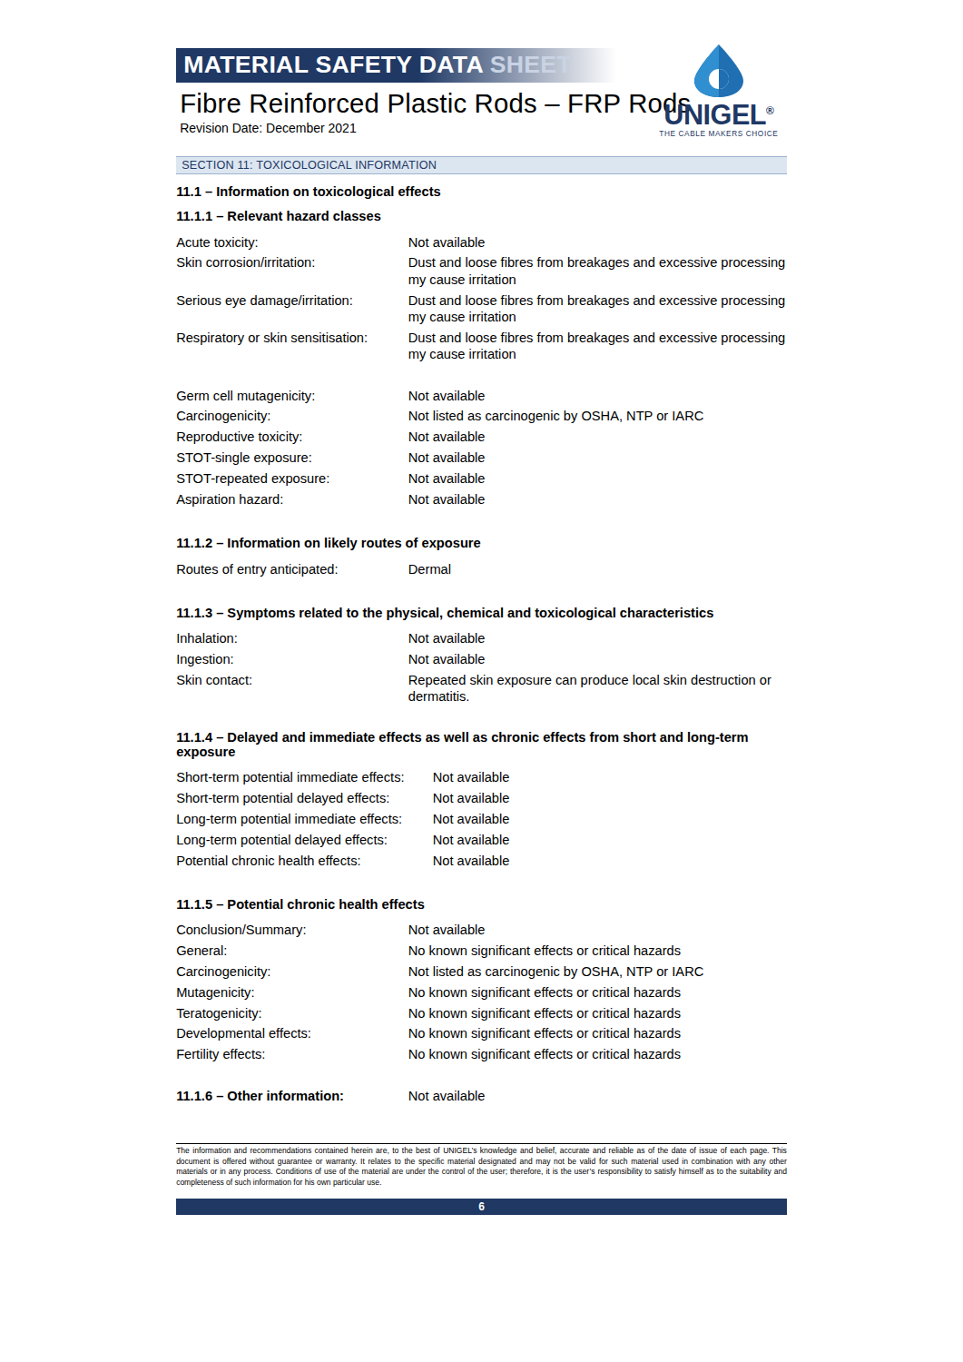UNIGEL®
THE CABLE MAKERS CHOICE
MATERIAL SAFETY DATA SHEET
Fibre Reinforced Plastic Rods – FRP Rods
Revision Date: December 2021
SECTION 11: TOXICOLOGICAL INFORMATION
11.1 – Information on toxicological effects
11.1.1 – Relevant hazard classes
| Acute toxicity: | Not available |
| Skin corrosion/irritation: | Dust and loose fibres from breakages and excessive processing my cause irritation |
| Serious eye damage/irritation: | Dust and loose fibres from breakages and excessive processing my cause irritation |
| Respiratory or skin sensitisation: | Dust and loose fibres from breakages and excessive processing my cause irritation |
| Germ cell mutagenicity: | Not available |
| Carcinogenicity: | Not listed as carcinogenic by OSHA, NTP or IARC |
| Reproductive toxicity: | Not available |
| STOT-single exposure: | Not available |
| STOT-repeated exposure: | Not available |
| Aspiration hazard: | Not available |
11.1.2 – Information on likely routes of exposure
| Routes of entry anticipated: | Dermal |
11.1.3 – Symptoms related to the physical, chemical and toxicological characteristics
| Inhalation: | Not available |
| Ingestion: | Not available |
| Skin contact: | Repeated skin exposure can produce local skin destruction or dermatitis. |
11.1.4 – Delayed and immediate effects as well as chronic effects from short and long-term exposure
| Short-term potential immediate effects: | Not available |
| Short-term potential delayed effects: | Not available |
| Long-term potential immediate effects: | Not available |
| Long-term potential delayed effects: | Not available |
| Potential chronic health effects: | Not available |
11.1.5 – Potential chronic health effects
| Conclusion/Summary: | Not available |
| General: | No known significant effects or critical hazards |
| Carcinogenicity: | Not listed as carcinogenic by OSHA, NTP or IARC |
| Mutagenicity: | No known significant effects or critical hazards |
| Teratogenicity: | No known significant effects or critical hazards |
| Developmental effects: | No known significant effects or critical hazards |
| Fertility effects: | No known significant effects or critical hazards |
| 11.1.6 – Other information: | Not available |
The information and recommendations contained herein are, to the best of UNIGEL’s knowledge and belief, accurate and reliable as of the date of issue of each page. This document is offered without guarantee or warranty. It relates to the specific material designated and may not be valid for such material used in combination with any other materials or in any process. Conditions of use of the material are under the control of the user; therefore, it is the user’s responsibility to satisfy himself as to the suitability and completeness of such information for his own particular use.
6